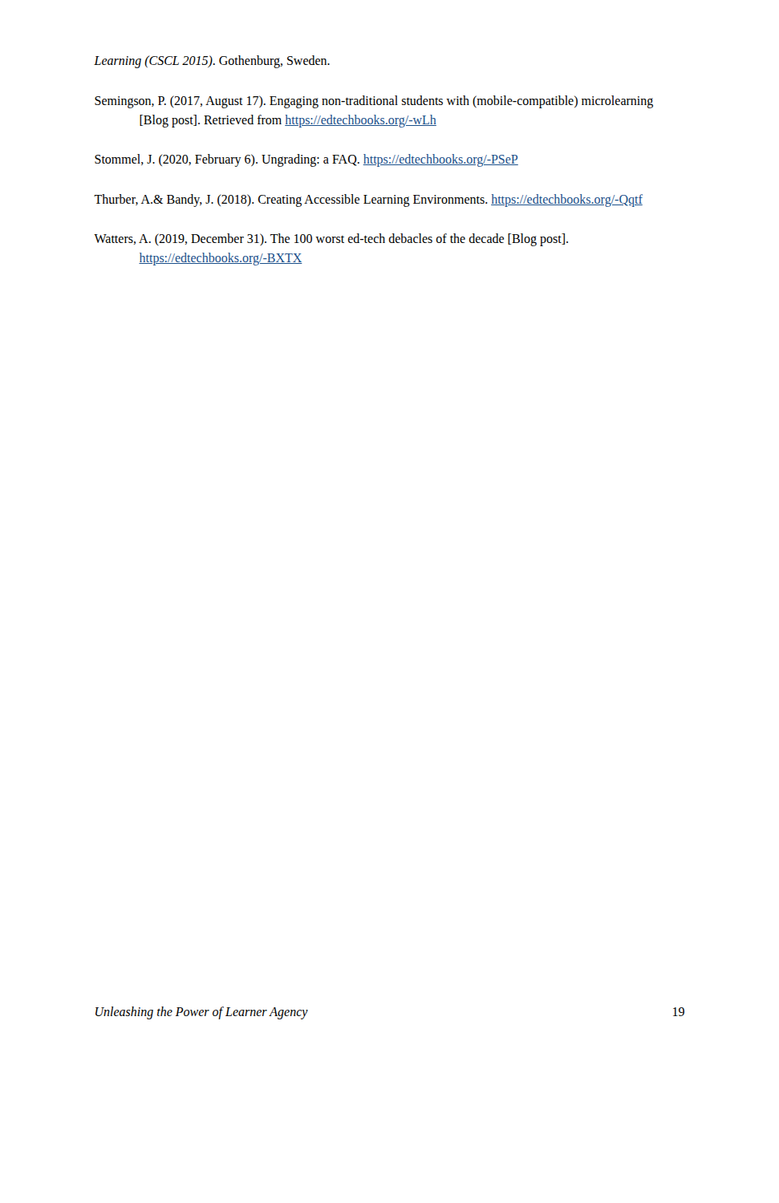Learning (CSCL 2015). Gothenburg, Sweden.
Semingson, P. (2017, August 17). Engaging non-traditional students with (mobile-compatible) microlearning [Blog post]. Retrieved from https://edtechbooks.org/-wLh
Stommel, J. (2020, February 6). Ungrading: a FAQ. https://edtechbooks.org/-PSeP
Thurber, A.& Bandy, J. (2018). Creating Accessible Learning Environments. https://edtechbooks.org/-Qqtf
Watters, A. (2019, December 31). The 100 worst ed-tech debacles of the decade [Blog post]. https://edtechbooks.org/-BXTX
Unleashing the Power of Learner Agency 19